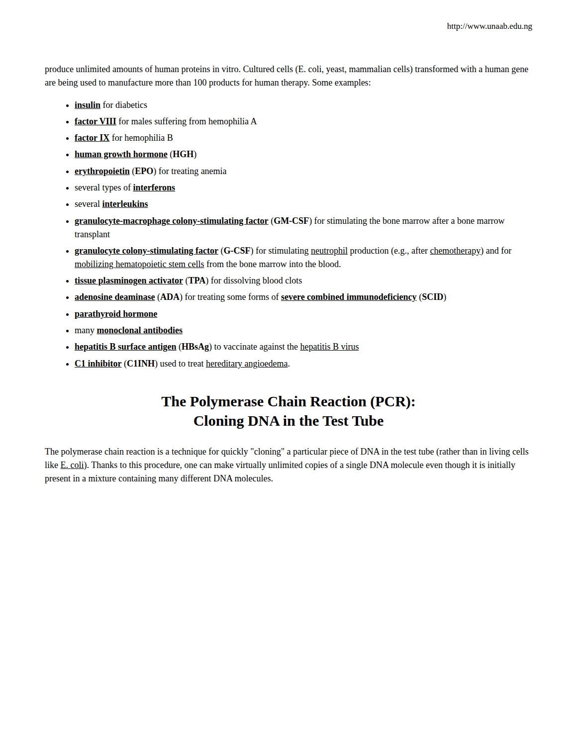http://www.unaab.edu.ng
produce unlimited amounts of human proteins in vitro. Cultured cells (E. coli, yeast, mammalian cells) transformed with a human gene are being used to manufacture more than 100 products for human therapy. Some examples:
insulin for diabetics
factor VIII for males suffering from hemophilia A
factor IX for hemophilia B
human growth hormone (HGH)
erythropoietin (EPO) for treating anemia
several types of interferons
several interleukins
granulocyte-macrophage colony-stimulating factor (GM-CSF) for stimulating the bone marrow after a bone marrow transplant
granulocyte colony-stimulating factor (G-CSF) for stimulating neutrophil production (e.g., after chemotherapy) and for mobilizing hematopoietic stem cells from the bone marrow into the blood.
tissue plasminogen activator (TPA) for dissolving blood clots
adenosine deaminase (ADA) for treating some forms of severe combined immunodeficiency (SCID)
parathyroid hormone
many monoclonal antibodies
hepatitis B surface antigen (HBsAg) to vaccinate against the hepatitis B virus
C1 inhibitor (C1INH) used to treat hereditary angioedema.
The Polymerase Chain Reaction (PCR):
Cloning DNA in the Test Tube
The polymerase chain reaction is a technique for quickly "cloning" a particular piece of DNA in the test tube (rather than in living cells like E. coli). Thanks to this procedure, one can make virtually unlimited copies of a single DNA molecule even though it is initially present in a mixture containing many different DNA molecules.